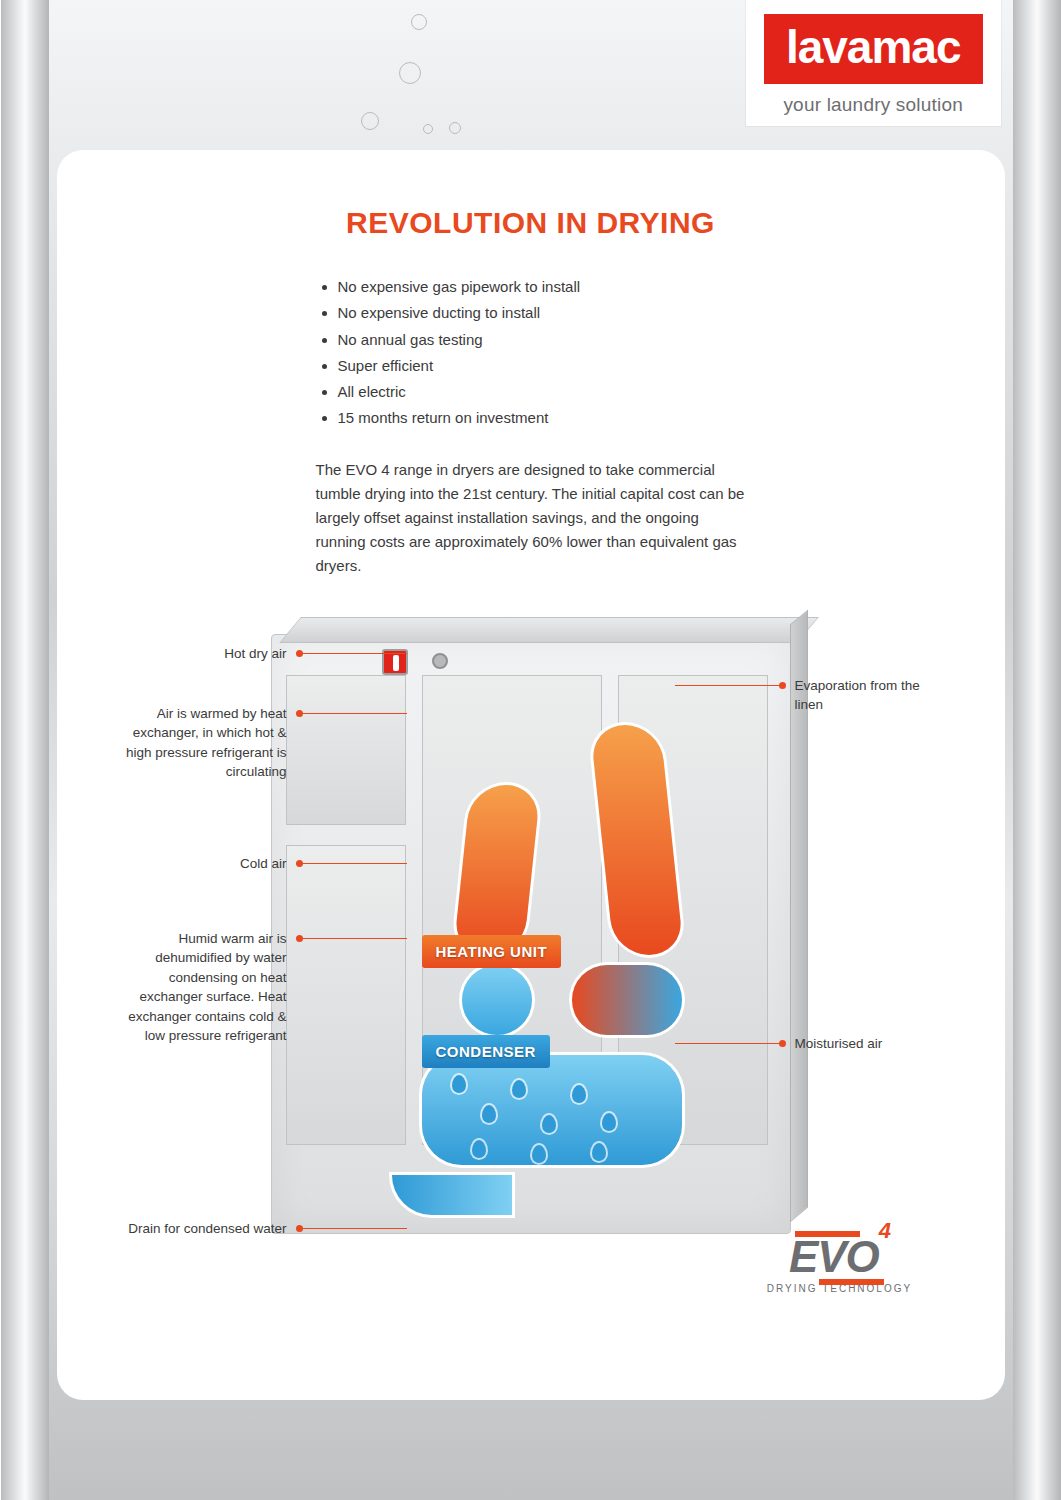lavamac
your laundry solution
REVOLUTION IN DRYING
No expensive gas pipework to install
No expensive ducting to install
No annual gas testing
Super efficient
All electric
15 months return on investment
The EVO 4 range in dryers are designed to take commercial tumble drying into the 21st century. The initial capital cost can be largely offset against installation savings, and the ongoing running costs are approximately 60% lower than equivalent gas dryers.
HEATING UNIT
CONDENSER
Hot dry air
Air is warmed by heat exchanger, in which hot & high pressure refrigerant is circulating
Cold air
Humid warm air is dehumidified by water condensing on heat exchanger surface. Heat exchanger contains cold & low pressure refrigerant
Drain for condensed water
Evaporation from the linen
Moisturised air
EVO4
DRYING TECHNOLOGY